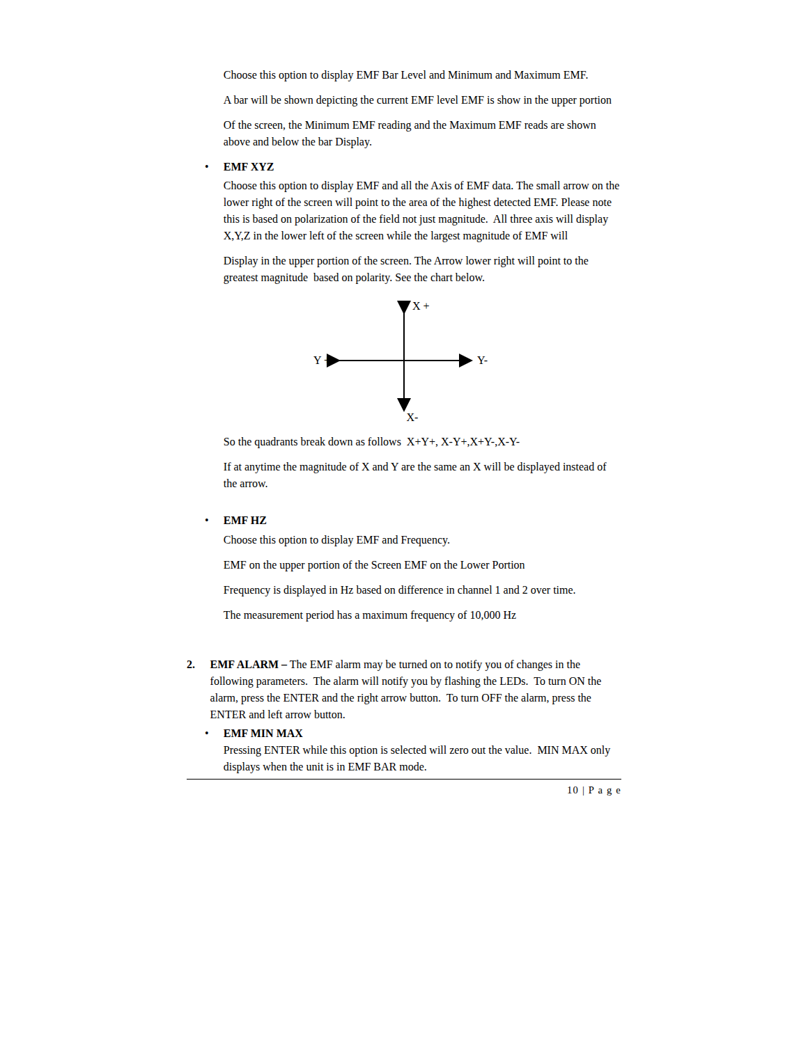Choose this option to display EMF Bar Level and Minimum and Maximum EMF.
A bar will be shown depicting the current EMF level EMF is show in the upper portion
Of the screen, the Minimum EMF reading and the Maximum EMF reads are shown above and below the bar Display.
• EMF XYZ
Choose this option to display EMF and all the Axis of EMF data. The small arrow on the lower right of the screen will point to the area of the highest detected EMF. Please note this is based on polarization of the field not just magnitude. All three axis will display X,Y,Z in the lower left of the screen while the largest magnitude of EMF will
Display in the upper portion of the screen. The Arrow lower right will point to the greatest magnitude based on polarity. See the chart below.
X + X- Y + Y-
So the quadrants break down as follows X+Y+, X-Y+,X+Y-,X-Y-
If at anytime the magnitude of X and Y are the same an X will be displayed instead of the arrow.
• EMF HZ
Choose this option to display EMF and Frequency.
EMF on the upper portion of the Screen EMF on the Lower Portion
Frequency is displayed in Hz based on difference in channel 1 and 2 over time.
The measurement period has a maximum frequency of 10,000 Hz
2. EMF ALARM – The EMF alarm may be turned on to notify you of changes in the following parameters. The alarm will notify you by flashing the LEDs. To turn ON the alarm, press the ENTER and the right arrow button. To turn OFF the alarm, press the ENTER and left arrow button.
• EMF MIN MAX
Pressing ENTER while this option is selected will zero out the value. MIN MAX only displays when the unit is in EMF BAR mode.
10 | P a g e